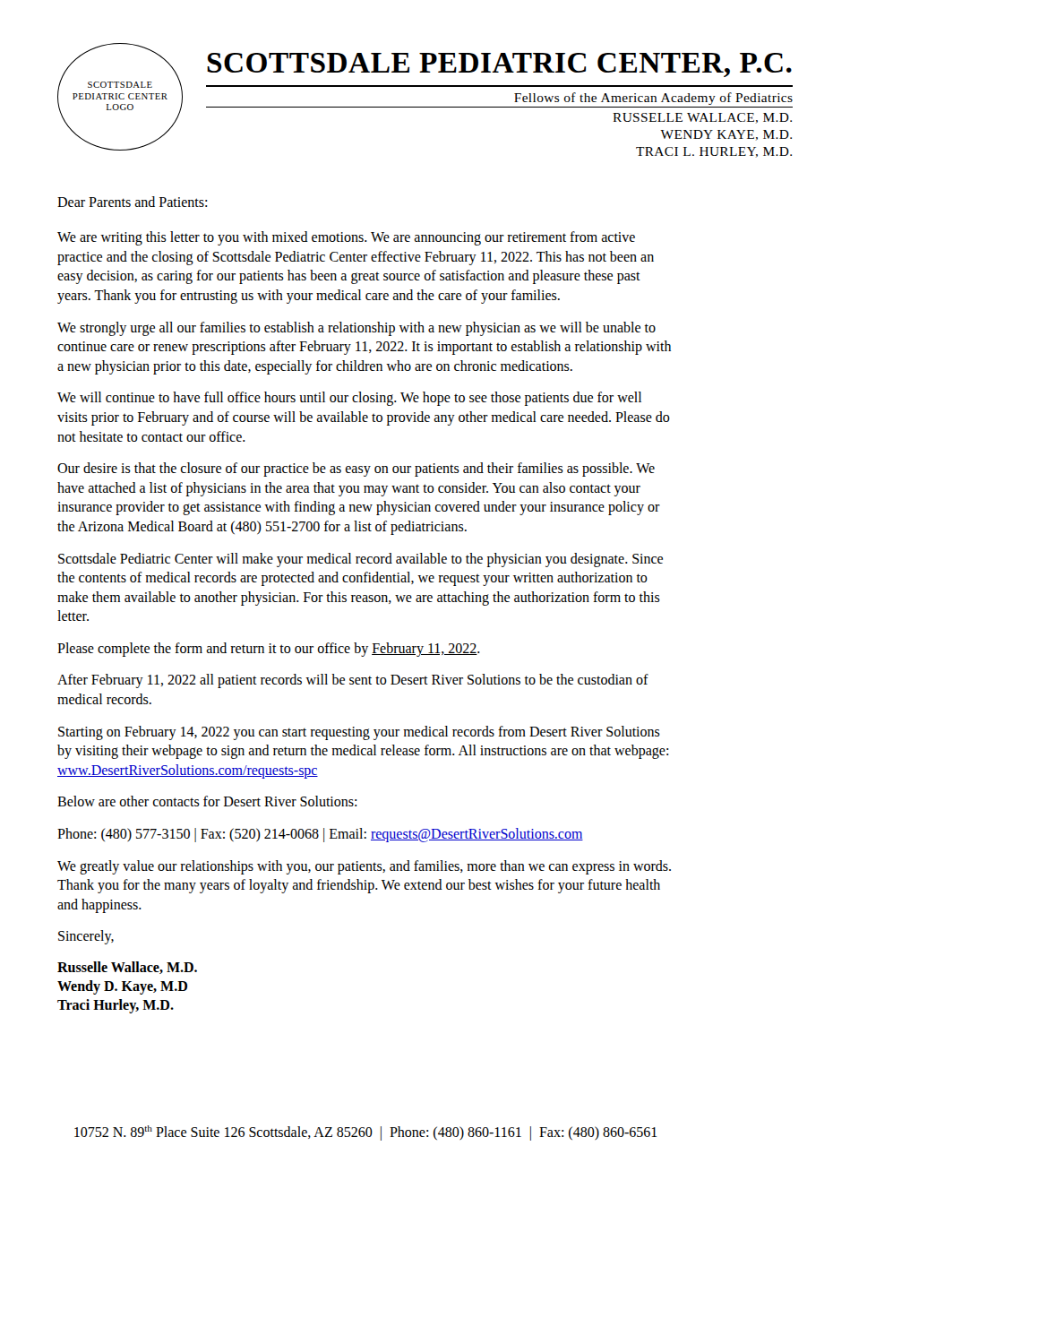Scottsdale Pediatric Center logo
SCOTTSDALE PEDIATRIC CENTER, P.C.
Fellows of the American Academy of Pediatrics RUSSELLE WALLACE, M.D. WENDY KAYE, M.D. TRACI L. HURLEY, M.D.
Dear Parents and Patients:
We are writing this letter to you with mixed emotions. We are announcing our retirement from active practice and the closing of Scottsdale Pediatric Center effective February 11, 2022. This has not been an easy decision, as caring for our patients has been a great source of satisfaction and pleasure these past years. Thank you for entrusting us with your medical care and the care of your families.
We strongly urge all our families to establish a relationship with a new physician as we will be unable to continue care or renew prescriptions after February 11, 2022. It is important to establish a relationship with a new physician prior to this date, especially for children who are on chronic medications.
We will continue to have full office hours until our closing. We hope to see those patients due for well visits prior to February and of course will be available to provide any other medical care needed. Please do not hesitate to contact our office.
Our desire is that the closure of our practice be as easy on our patients and their families as possible. We have attached a list of physicians in the area that you may want to consider. You can also contact your insurance provider to get assistance with finding a new physician covered under your insurance policy or the Arizona Medical Board at (480) 551-2700 for a list of pediatricians.
Scottsdale Pediatric Center will make your medical record available to the physician you designate. Since the contents of medical records are protected and confidential, we request your written authorization to make them available to another physician. For this reason, we are attaching the authorization form to this letter.
Please complete the form and return it to our office by February 11, 2022.
After February 11, 2022 all patient records will be sent to Desert River Solutions to be the custodian of medical records.
Starting on February 14, 2022 you can start requesting your medical records from Desert River Solutions by visiting their webpage to sign and return the medical release form. All instructions are on that webpage: www.DesertRiverSolutions.com/requests-spc
Below are other contacts for Desert River Solutions:
Phone: (480) 577-3150 | Fax: (520) 214-0068 | Email: requests@DesertRiverSolutions.com
We greatly value our relationships with you, our patients, and families, more than we can express in words. Thank you for the many years of loyalty and friendship. We extend our best wishes for your future health and happiness.
Sincerely,
Russelle Wallace, M.D.
Wendy D. Kaye, M.D
Traci Hurley, M.D.
10752 N. 89th Place Suite 126 Scottsdale, AZ 85260 | Phone: (480) 860-1161 | Fax: (480) 860-6561